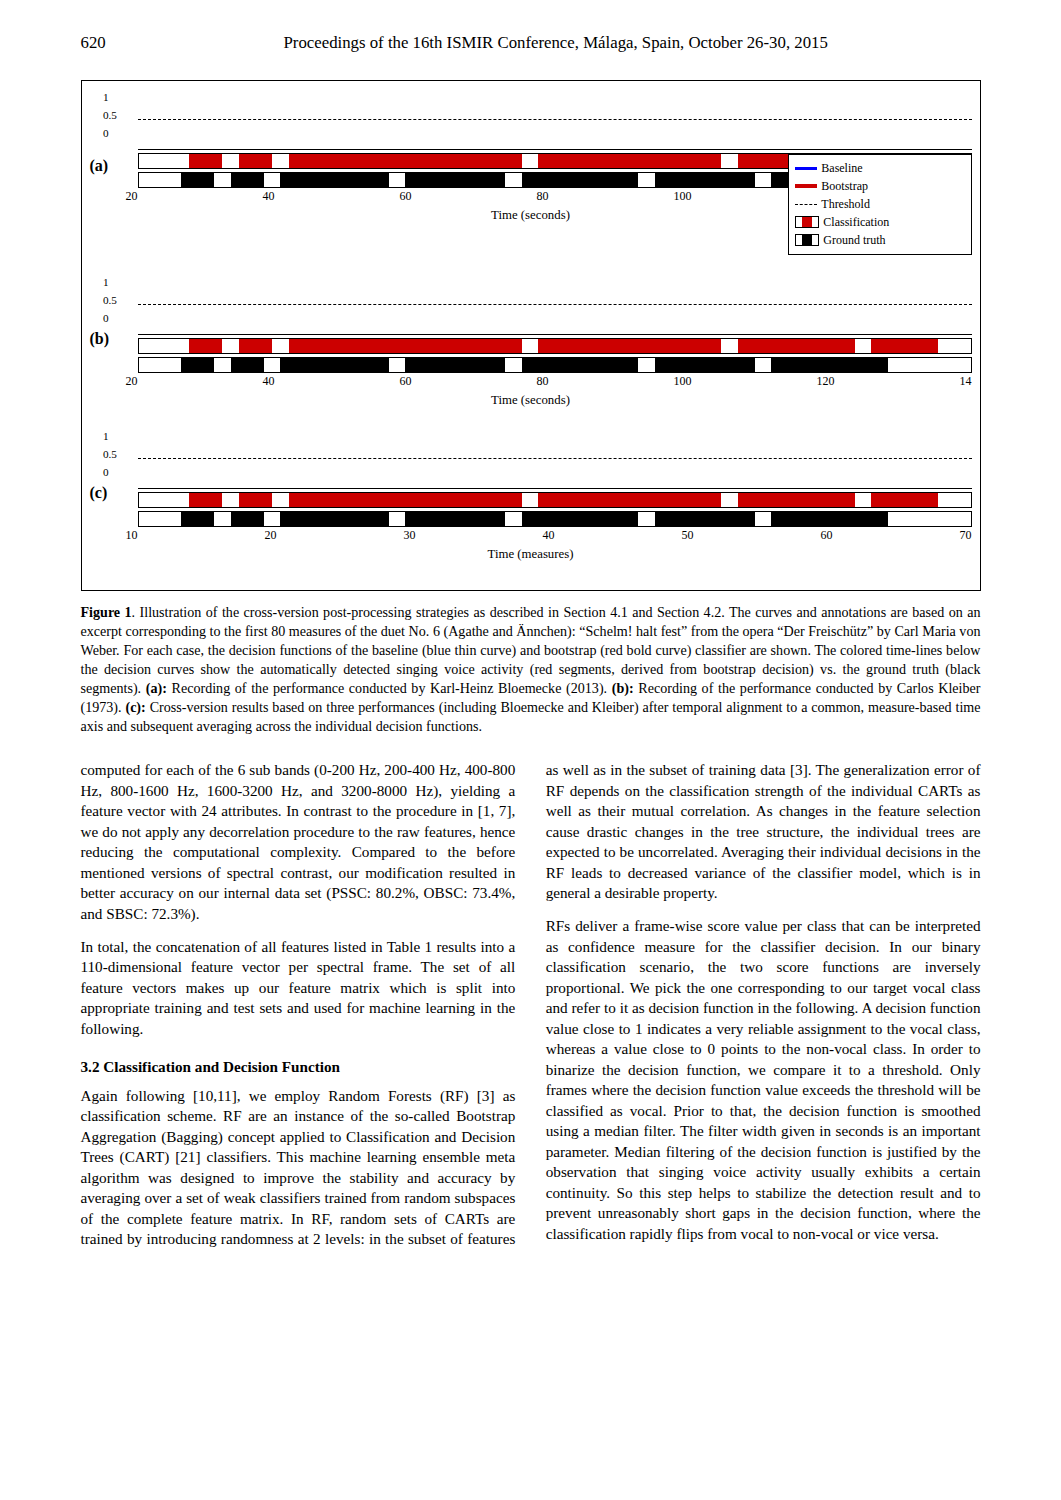620 Proceedings of the 16th ISMIR Conference, Málaga, Spain, October 26-30, 2015
(a)
1
0.5
0
2040608010012014
Time (seconds)
Baseline
Bootstrap
Threshold
Classification
Ground truth
(b)
1
0.5
0
2040608010012014
Time (seconds)
(c)
1
0.5
0
10203040506070
Time (measures)
Figure 1. Illustration of the cross-version post-processing strategies as described in Section 4.1 and Section 4.2. The curves and annotations are based on an excerpt corresponding to the first 80 measures of the duet No. 6 (Agathe and Ännchen): “Schelm! halt fest” from the opera “Der Freischütz” by Carl Maria von Weber. For each case, the decision functions of the baseline (blue thin curve) and bootstrap (red bold curve) classifier are shown. The colored time-lines below the decision curves show the automatically detected singing voice activity (red segments, derived from bootstrap decision) vs. the ground truth (black segments). (a): Recording of the performance conducted by Karl-Heinz Bloemecke (2013). (b): Recording of the performance conducted by Carlos Kleiber (1973). (c): Cross-version results based on three performances (including Bloemecke and Kleiber) after temporal alignment to a common, measure-based time axis and subsequent averaging across the individual decision functions.
computed for each of the 6 sub bands (0-200 Hz, 200-400 Hz, 400-800 Hz, 800-1600 Hz, 1600-3200 Hz, and 3200-8000 Hz), yielding a feature vector with 24 attributes. In contrast to the procedure in [1, 7], we do not apply any decorrelation procedure to the raw features, hence reducing the computational complexity. Compared to the before mentioned versions of spectral contrast, our modification resulted in better accuracy on our internal data set (PSSC: 80.2%, OBSC: 73.4%, and SBSC: 72.3%).
In total, the concatenation of all features listed in Table 1 results into a 110-dimensional feature vector per spectral frame. The set of all feature vectors makes up our feature matrix which is split into appropriate training and test sets and used for machine learning in the following.
3.2 Classification and Decision Function
Again following [10,11], we employ Random Forests (RF) [3] as classification scheme. RF are an instance of the so-called Bootstrap Aggregation (Bagging) concept applied to Classification and Decision Trees (CART) [21] classifiers. This machine learning ensemble meta algorithm was designed to improve the stability and accuracy by averaging over a set of weak classifiers trained from random subspaces of the complete feature matrix. In RF, random sets of CARTs are trained by introducing randomness at 2 levels: in the subset of features as well as in the subset of training data [3]. The generalization error of RF depends on the classification strength of the individual CARTs as well as their mutual correlation. As changes in the feature selection cause drastic changes in the tree structure, the individual trees are expected to be uncorrelated. Averaging their individual decisions in the RF leads to decreased variance of the classifier model, which is in general a desirable property.
RFs deliver a frame-wise score value per class that can be interpreted as confidence measure for the classifier decision. In our binary classification scenario, the two score functions are inversely proportional. We pick the one corresponding to our target vocal class and refer to it as decision function in the following. A decision function value close to 1 indicates a very reliable assignment to the vocal class, whereas a value close to 0 points to the non-vocal class. In order to binarize the decision function, we compare it to a threshold. Only frames where the decision function value exceeds the threshold will be classified as vocal. Prior to that, the decision function is smoothed using a median filter. The filter width given in seconds is an important parameter. Median filtering of the decision function is justified by the observation that singing voice activity usually exhibits a certain continuity. So this step helps to stabilize the detection result and to prevent unreasonably short gaps in the decision function, where the classification rapidly flips from vocal to non-vocal or vice versa.